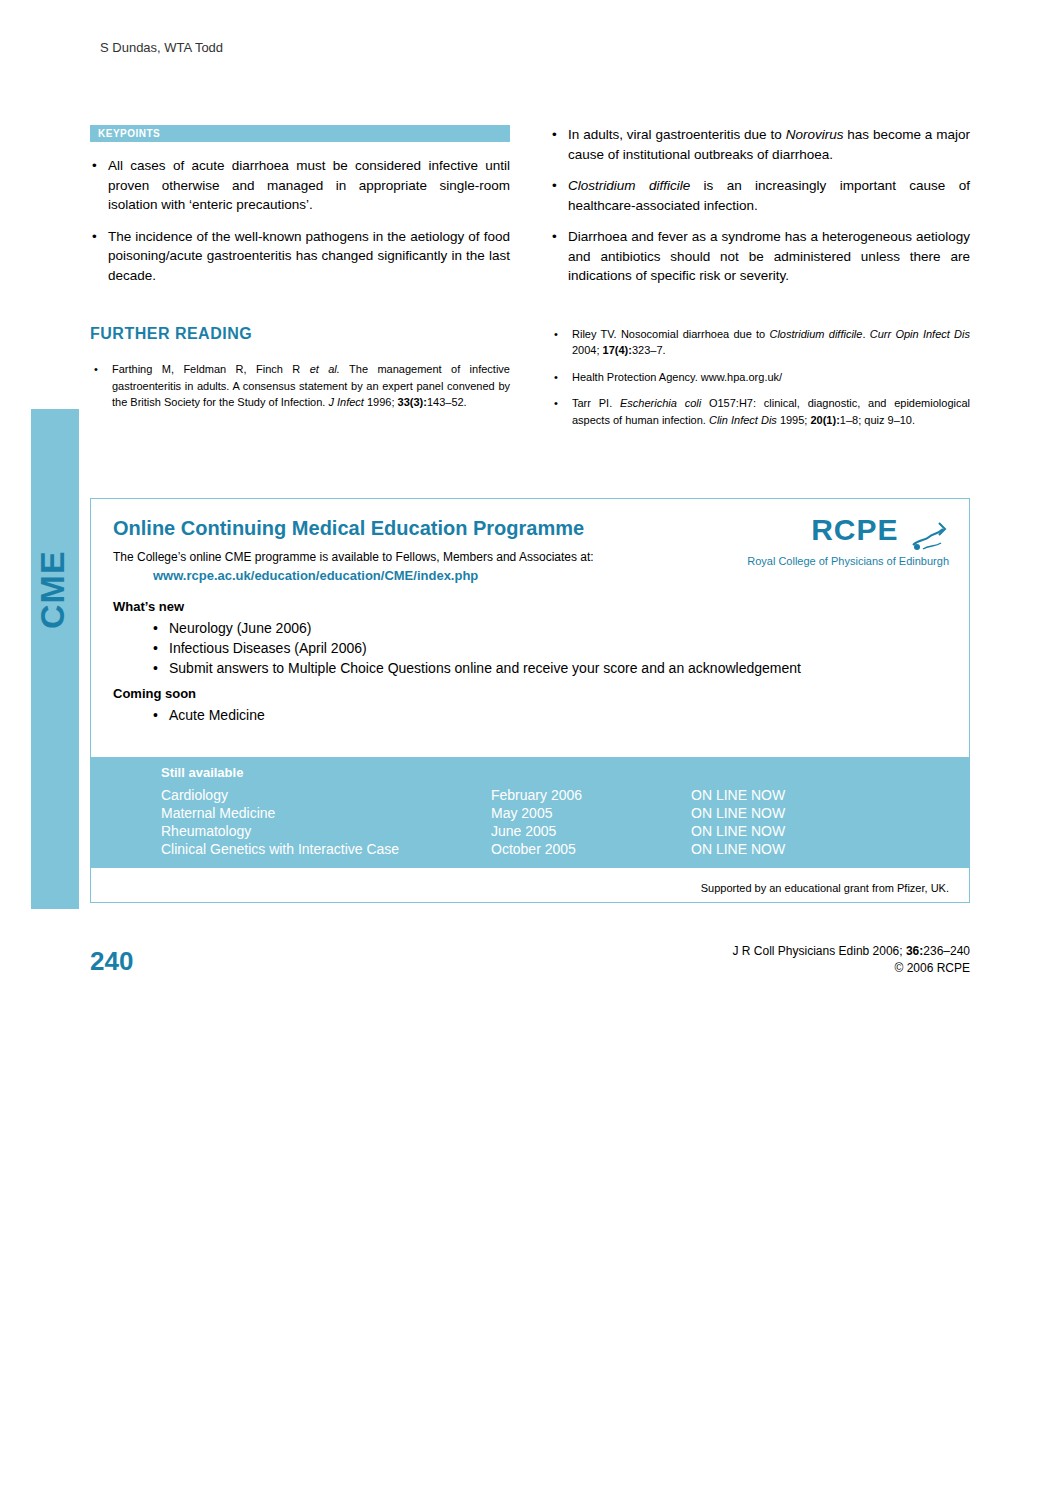S Dundas, WTA Todd
KEYPOINTS
All cases of acute diarrhoea must be considered infective until proven otherwise and managed in appropriate single-room isolation with ‘enteric precautions’.
The incidence of the well-known pathogens in the aetiology of food poisoning/acute gastroenteritis has changed significantly in the last decade.
FURTHER READING
Farthing M, Feldman R, Finch R et al. The management of infective gastroenteritis in adults. A consensus statement by an expert panel convened by the British Society for the Study of Infection. J Infect 1996; 33(3): 143–52.
In adults, viral gastroenteritis due to Norovirus has become a major cause of institutional outbreaks of diarrhoea.
Clostridium difficile is an increasingly important cause of healthcare-associated infection.
Diarrhoea and fever as a syndrome has a heterogeneous aetiology and antibiotics should not be administered unless there are indications of specific risk or severity.
Riley TV. Nosocomial diarrhoea due to Clostridium difficile. Curr Opin Infect Dis 2004; 17(4): 323–7.
Health Protection Agency. www.hpa.org.uk/
Tarr PI. Escherichia coli O157:H7: clinical, diagnostic, and epidemiological aspects of human infection. Clin Infect Dis 1995; 20(1): 1–8; quiz 9–10.
CME
RCPE
Royal College of Physicians of Edinburgh
Online Continuing Medical Education Programme
The College’s online CME programme is available to Fellows, Members and Associates at:
www.rcpe.ac.uk/education/education/CME/index.php
What’s new
Neurology (June 2006)
Infectious Diseases (April 2006)
Submit answers to Multiple Choice Questions online and receive your score and an acknowledgement
Coming soon
Acute Medicine
Still available
| Cardiology | February 2006 | ON LINE NOW |
| Maternal Medicine | May 2005 | ON LINE NOW |
| Rheumatology | June 2005 | ON LINE NOW |
| Clinical Genetics with Interactive Case | October 2005 | ON LINE NOW |
Supported by an educational grant from Pfizer, UK.
240
J R Coll Physicians Edinb 2006; 36: 236–240
© 2006 RCPE